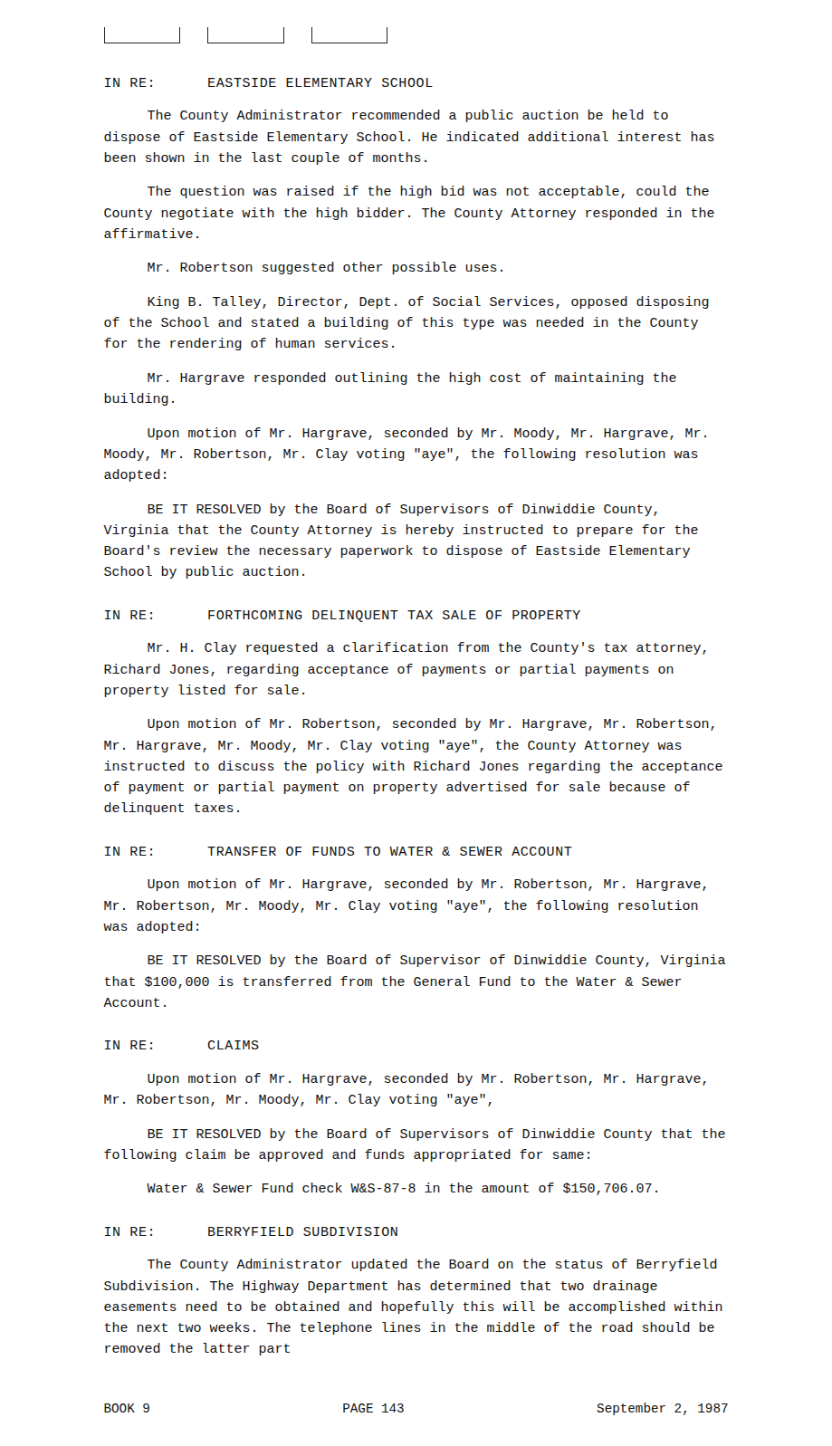IN RE: EASTSIDE ELEMENTARY SCHOOL
The County Administrator recommended a public auction be held to dispose of Eastside Elementary School. He indicated additional interest has been shown in the last couple of months.
The question was raised if the high bid was not acceptable, could the County negotiate with the high bidder. The County Attorney responded in the affirmative.
Mr. Robertson suggested other possible uses.
King B. Talley, Director, Dept. of Social Services, opposed disposing of the School and stated a building of this type was needed in the County for the rendering of human services.
Mr. Hargrave responded outlining the high cost of maintaining the building.
Upon motion of Mr. Hargrave, seconded by Mr. Moody, Mr. Hargrave, Mr. Moody, Mr. Robertson, Mr. Clay voting "aye", the following resolution was adopted:
BE IT RESOLVED by the Board of Supervisors of Dinwiddie County, Virginia that the County Attorney is hereby instructed to prepare for the Board's review the necessary paperwork to dispose of Eastside Elementary School by public auction.
IN RE: FORTHCOMING DELINQUENT TAX SALE OF PROPERTY
Mr. H. Clay requested a clarification from the County's tax attorney, Richard Jones, regarding acceptance of payments or partial payments on property listed for sale.
Upon motion of Mr. Robertson, seconded by Mr. Hargrave, Mr. Robertson, Mr. Hargrave, Mr. Moody, Mr. Clay voting "aye", the County Attorney was instructed to discuss the policy with Richard Jones regarding the acceptance of payment or partial payment on property advertised for sale because of delinquent taxes.
IN RE: TRANSFER OF FUNDS TO WATER & SEWER ACCOUNT
Upon motion of Mr. Hargrave, seconded by Mr. Robertson, Mr. Hargrave, Mr. Robertson, Mr. Moody, Mr. Clay voting "aye", the following resolution was adopted:
BE IT RESOLVED by the Board of Supervisor of Dinwiddie County, Virginia that $100,000 is transferred from the General Fund to the Water & Sewer Account.
IN RE: CLAIMS
Upon motion of Mr. Hargrave, seconded by Mr. Robertson, Mr. Hargrave, Mr. Robertson, Mr. Moody, Mr. Clay voting "aye",
BE IT RESOLVED by the Board of Supervisors of Dinwiddie County that the following claim be approved and funds appropriated for same:
Water & Sewer Fund check W&S-87-8 in the amount of $150,706.07.
IN RE: BERRYFIELD SUBDIVISION
The County Administrator updated the Board on the status of Berryfield Subdivision. The Highway Department has determined that two drainage easements need to be obtained and hopefully this will be accomplished within the next two weeks. The telephone lines in the middle of the road should be removed the latter part
BOOK 9
PAGE 143
September 2, 1987